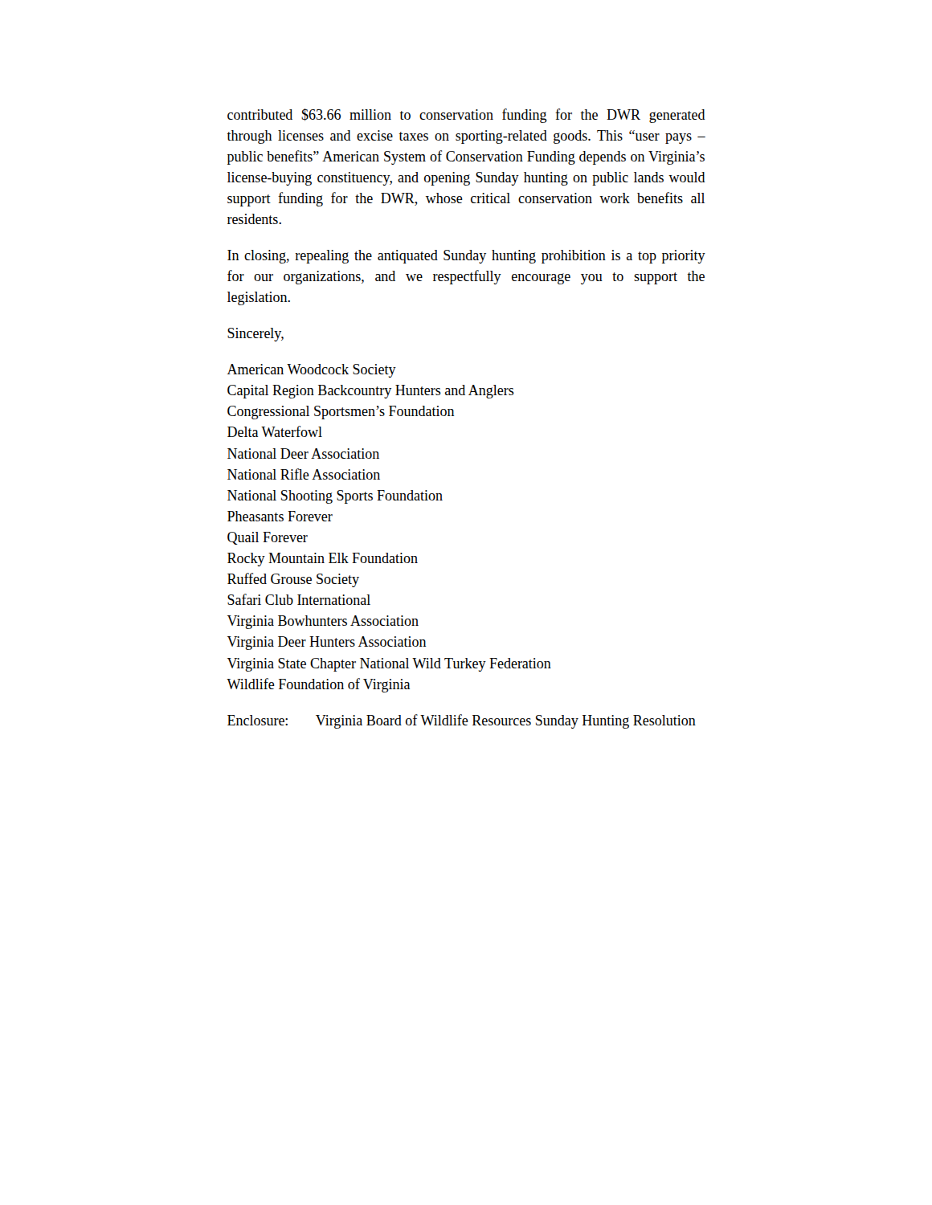contributed $63.66 million to conservation funding for the DWR generated through licenses and excise taxes on sporting-related goods. This “user pays – public benefits” American System of Conservation Funding depends on Virginia’s license-buying constituency, and opening Sunday hunting on public lands would support funding for the DWR, whose critical conservation work benefits all residents.
In closing, repealing the antiquated Sunday hunting prohibition is a top priority for our organizations, and we respectfully encourage you to support the legislation.
Sincerely,
American Woodcock Society
Capital Region Backcountry Hunters and Anglers
Congressional Sportsmen’s Foundation
Delta Waterfowl
National Deer Association
National Rifle Association
National Shooting Sports Foundation
Pheasants Forever
Quail Forever
Rocky Mountain Elk Foundation
Ruffed Grouse Society
Safari Club International
Virginia Bowhunters Association
Virginia Deer Hunters Association
Virginia State Chapter National Wild Turkey Federation
Wildlife Foundation of Virginia
Enclosure: Virginia Board of Wildlife Resources Sunday Hunting Resolution